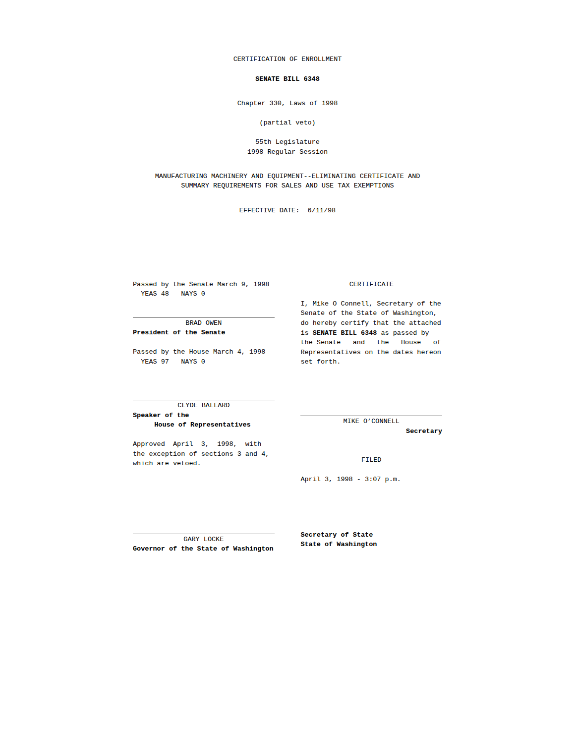CERTIFICATION OF ENROLLMENT
SENATE BILL 6348
Chapter 330, Laws of 1998
(partial veto)
55th Legislature
1998 Regular Session
MANUFACTURING MACHINERY AND EQUIPMENT--ELIMINATING CERTIFICATE AND
SUMMARY REQUIREMENTS FOR SALES AND USE TAX EXEMPTIONS
EFFECTIVE DATE: 6/11/98
Passed by the Senate March 9, 1998
YEAS 48 NAYS 0
BRAD OWEN
President of the Senate
Passed by the House March 4, 1998
YEAS 97 NAYS 0
CLYDE BALLARD
Speaker of the
House of Representatives
Approved April 3, 1998, with the exception of sections 3 and 4, which are vetoed.
CERTIFICATE
I, Mike O Connell, Secretary of the Senate of the State of Washington, do hereby certify that the attached is SENATE BILL 6348 as passed by the Senate and the House of Representatives on the dates hereon set forth.
MIKE O’CONNELL
Secretary
FILED
April 3, 1998 - 3:07 p.m.
GARY LOCKE
Governor of the State of Washington
Secretary of State
State of Washington